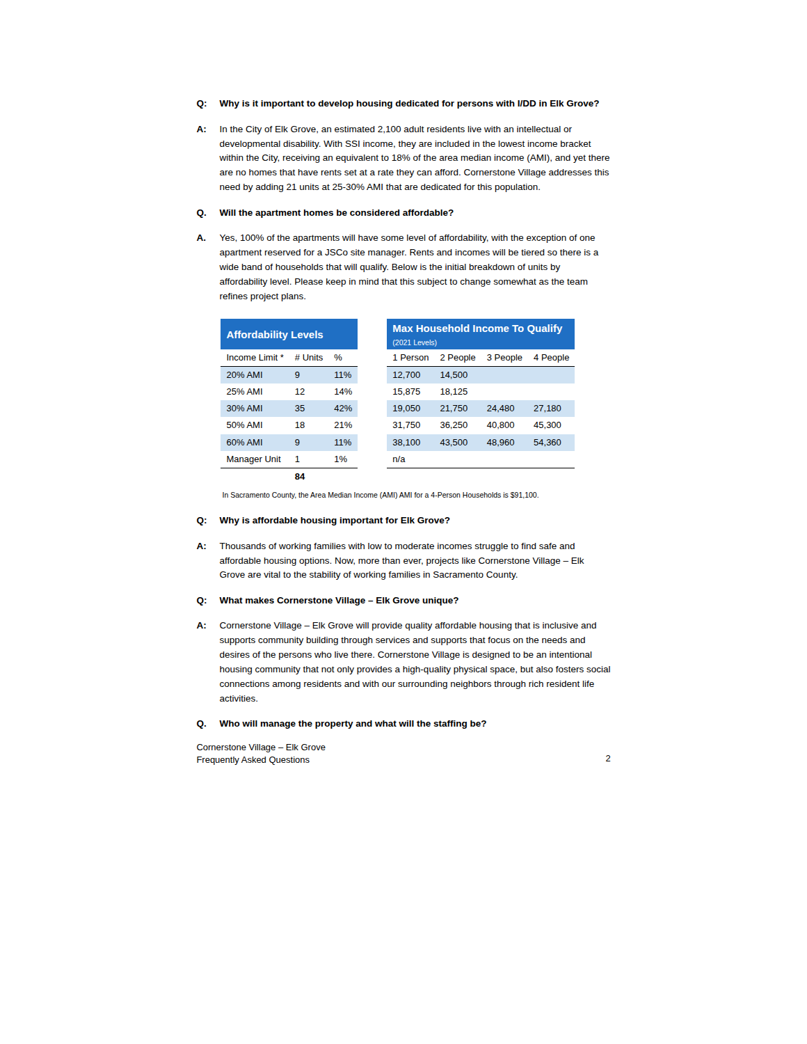Q:
Why is it important to develop housing dedicated for persons with I/DD in Elk Grove?
A:
In the City of Elk Grove, an estimated 2,100 adult residents live with an intellectual or developmental disability. With SSI income, they are included in the lowest income bracket within the City, receiving an equivalent to 18% of the area median income (AMI), and yet there are no homes that have rents set at a rate they can afford. Cornerstone Village addresses this need by adding 21 units at 25-30% AMI that are dedicated for this population.
Q.
Will the apartment homes be considered affordable?
A.
Yes, 100% of the apartments will have some level of affordability, with the exception of one apartment reserved for a JSCo site manager. Rents and incomes will be tiered so there is a wide band of households that will qualify. Below is the initial breakdown of units by affordability level. Please keep in mind that this subject to change somewhat as the team refines project plans.
| Affordability Levels | | Max Household Income To Qualify (2021 Levels) |
| Income Limit * | # Units | % | | 1 Person | 2 People | 3 People | 4 People |
| 20% AMI | 9 | 11% | | 12,700 | 14,500 | | |
| 25% AMI | 12 | 14% | | 15,875 | 18,125 | | |
| 30% AMI | 35 | 42% | | 19,050 | 21,750 | 24,480 | 27,180 |
| 50% AMI | 18 | 21% | | 31,750 | 36,250 | 40,800 | 45,300 |
| 60% AMI | 9 | 11% | | 38,100 | 43,500 | 48,960 | 54,360 |
| Manager Unit | 1 | 1% | | n/a |
| | 84 | | | |
In Sacramento County, the Area Median Income (AMI) AMI for a 4-Person Households is $91,100.
Q:
Why is affordable housing important for Elk Grove?
A:
Thousands of working families with low to moderate incomes struggle to find safe and affordable housing options. Now, more than ever, projects like Cornerstone Village – Elk Grove are vital to the stability of working families in Sacramento County.
Q:
What makes Cornerstone Village – Elk Grove unique?
A:
Cornerstone Village – Elk Grove will provide quality affordable housing that is inclusive and supports community building through services and supports that focus on the needs and desires of the persons who live there. Cornerstone Village is designed to be an intentional housing community that not only provides a high-quality physical space, but also fosters social connections among residents and with our surrounding neighbors through rich resident life activities.
Q.
Who will manage the property and what will the staffing be?
Cornerstone Village – Elk Grove
Frequently Asked Questions
2